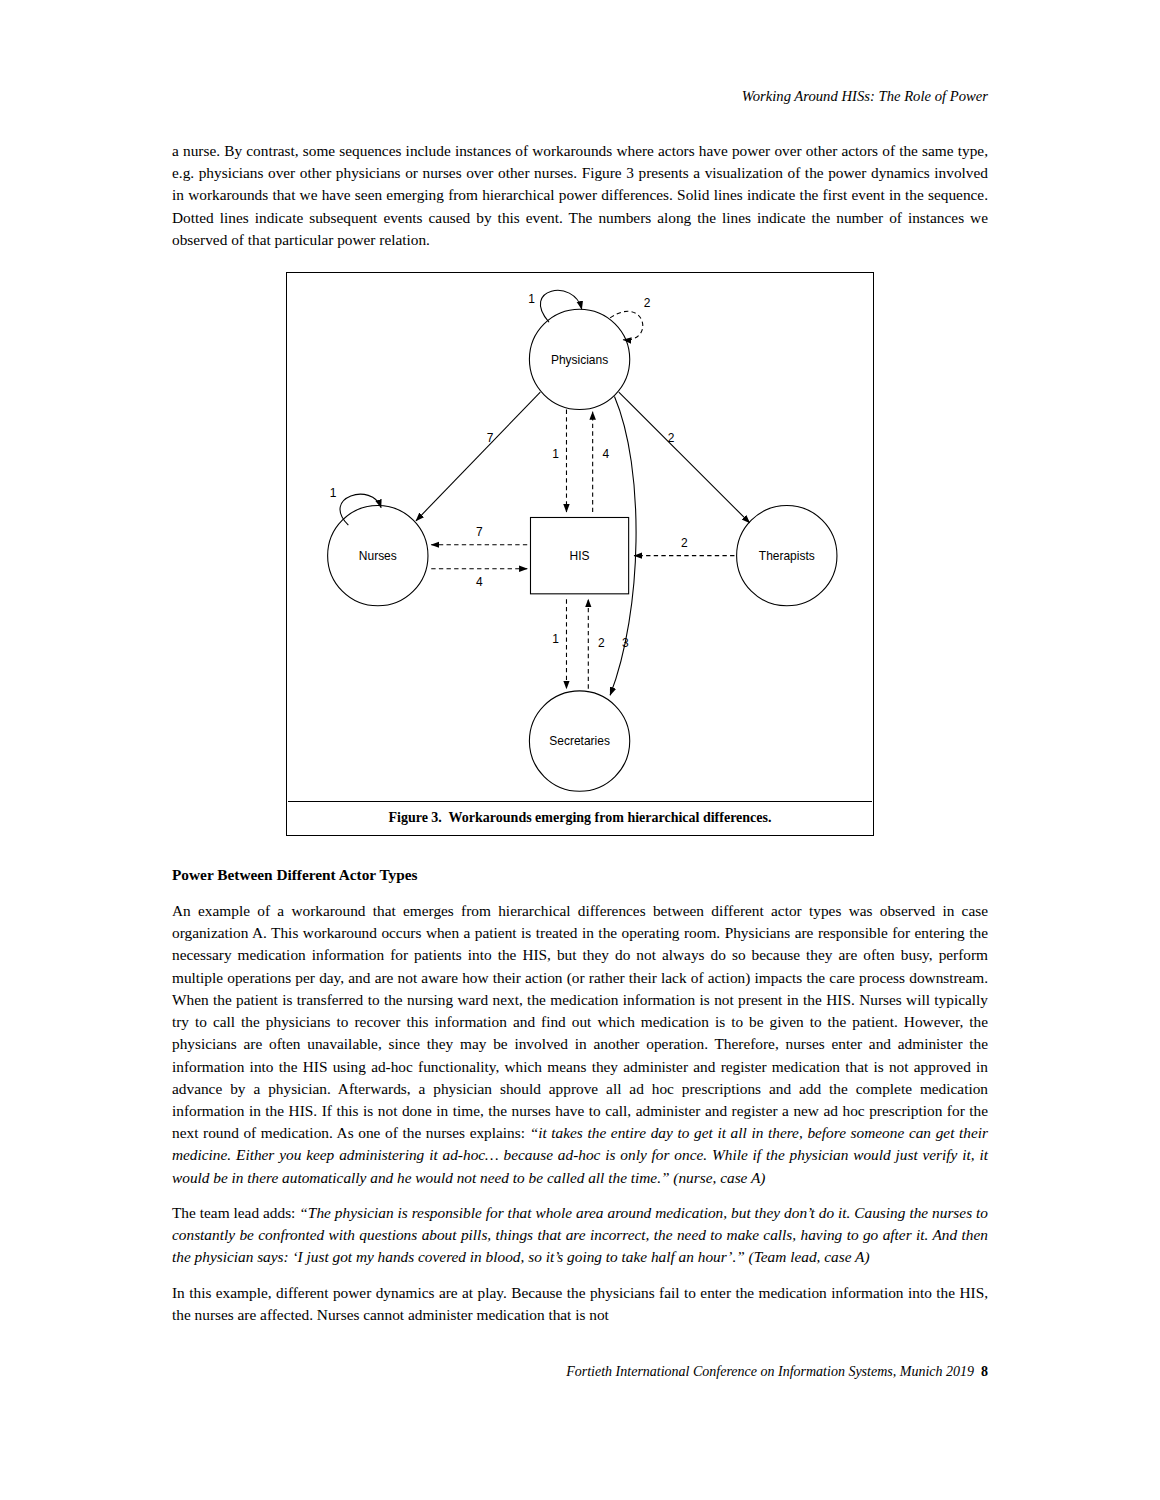Working Around HISs: The Role of Power
a nurse. By contrast, some sequences include instances of workarounds where actors have power over other actors of the same type, e.g. physicians over other physicians or nurses over other nurses. Figure 3 presents a visualization of the power dynamics involved in workarounds that we have seen emerging from hierarchical power differences. Solid lines indicate the first event in the sequence. Dotted lines indicate subsequent events caused by this event. The numbers along the lines indicate the number of instances we observed of that particular power relation.
Physicians Nurses Therapists Secretaries HIS 1 2 1 7 2 1 4 7 4 2 1 2 3
Figure 3. Workarounds emerging from hierarchical differences.
Power Between Different Actor Types
An example of a workaround that emerges from hierarchical differences between different actor types was observed in case organization A. This workaround occurs when a patient is treated in the operating room. Physicians are responsible for entering the necessary medication information for patients into the HIS, but they do not always do so because they are often busy, perform multiple operations per day, and are not aware how their action (or rather their lack of action) impacts the care process downstream. When the patient is transferred to the nursing ward next, the medication information is not present in the HIS. Nurses will typically try to call the physicians to recover this information and find out which medication is to be given to the patient. However, the physicians are often unavailable, since they may be involved in another operation. Therefore, nurses enter and administer the information into the HIS using ad-hoc functionality, which means they administer and register medication that is not approved in advance by a physician. Afterwards, a physician should approve all ad hoc prescriptions and add the complete medication information in the HIS. If this is not done in time, the nurses have to call, administer and register a new ad hoc prescription for the next round of medication. As one of the nurses explains: “it takes the entire day to get it all in there, before someone can get their medicine. Either you keep administering it ad-hoc… because ad-hoc is only for once. While if the physician would just verify it, it would be in there automatically and he would not need to be called all the time.” (nurse, case A)
The team lead adds: “The physician is responsible for that whole area around medication, but they don’t do it. Causing the nurses to constantly be confronted with questions about pills, things that are incorrect, the need to make calls, having to go after it. And then the physician says: ‘I just got my hands covered in blood, so it’s going to take half an hour’.” (Team lead, case A)
In this example, different power dynamics are at play. Because the physicians fail to enter the medication information into the HIS, the nurses are affected. Nurses cannot administer medication that is not
Fortieth International Conference on Information Systems, Munich 20198